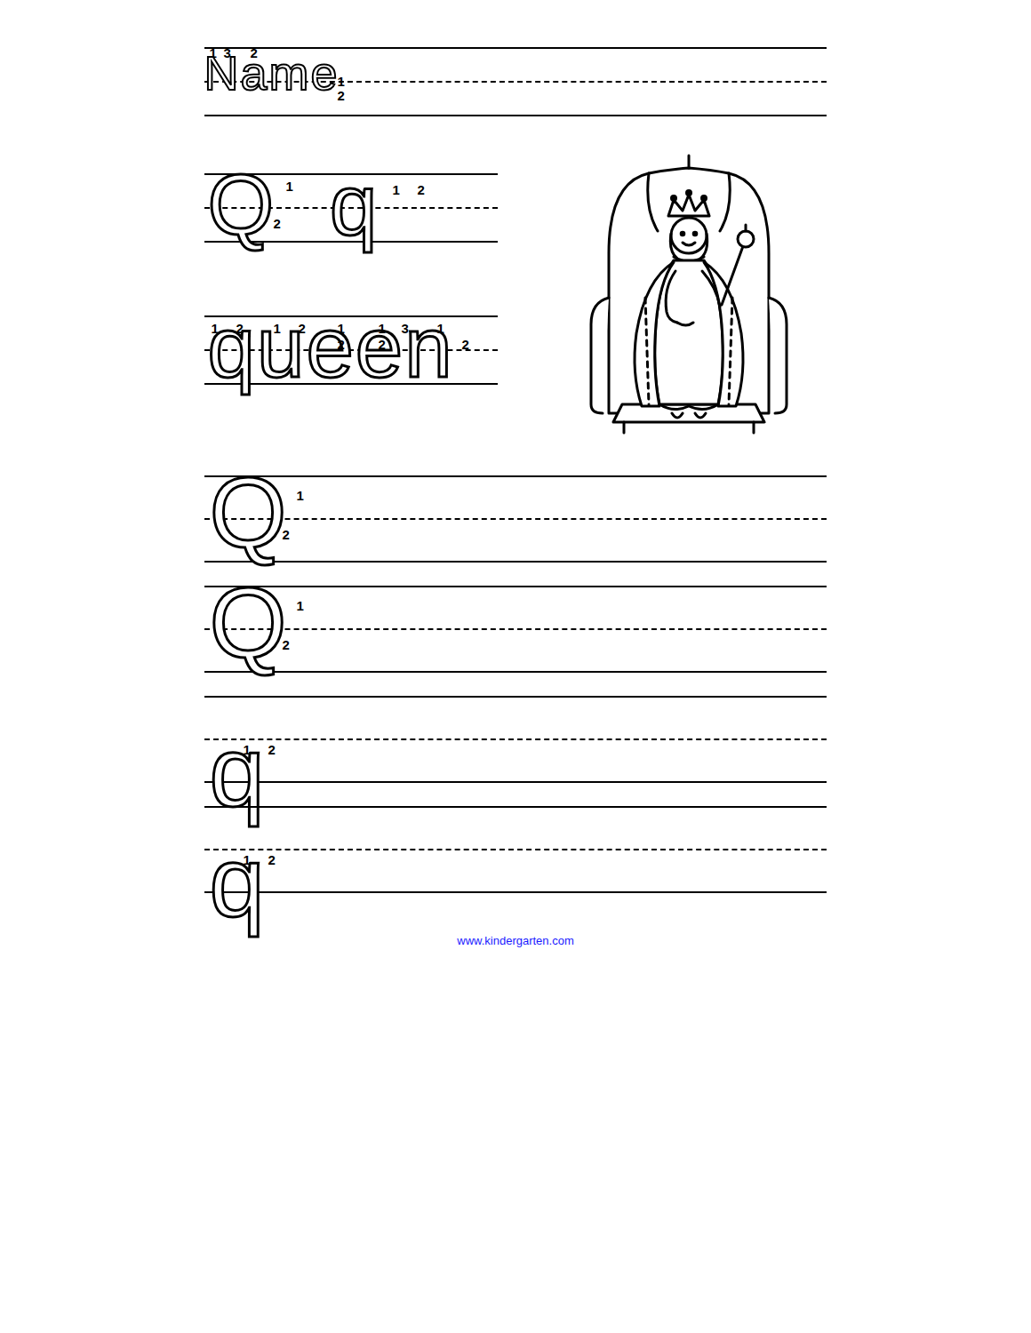Name 1 3 2 1 2
Q q
1 2 1 2
queen
1 2 1 2 1 2 1 2 3 1 2
Q 1 2
Q 1 2
q 1 2
q 1 2
www.kindergarten.com